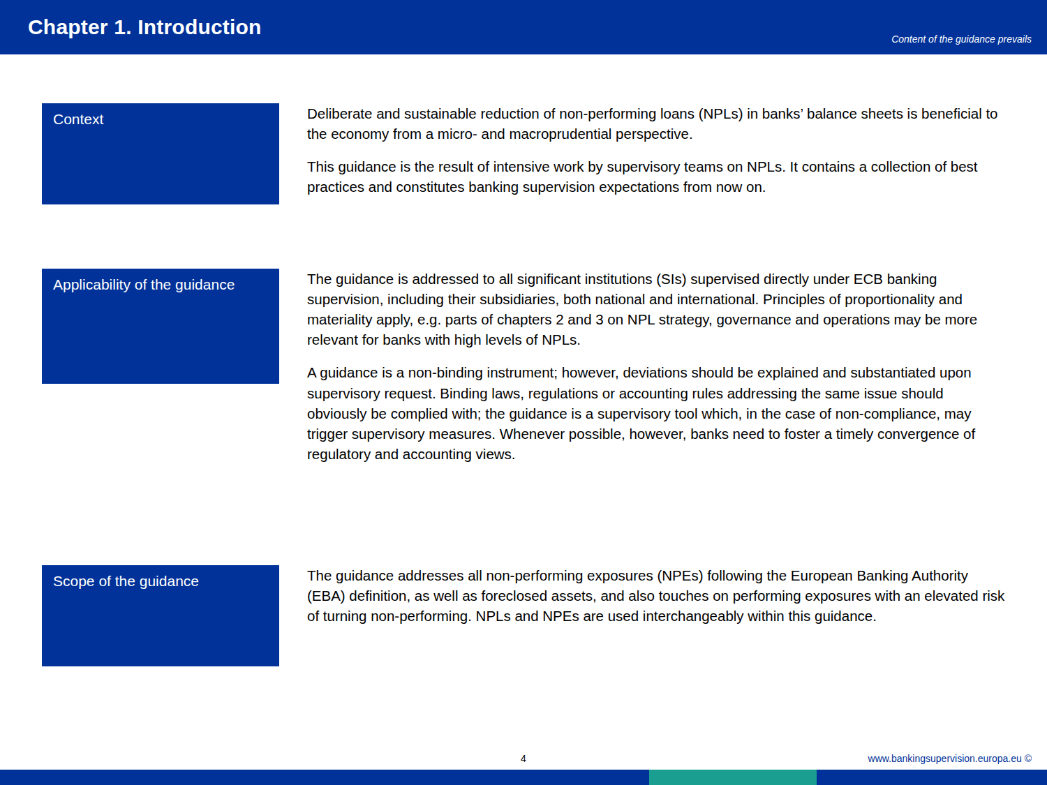Chapter 1. Introduction
Content of the guidance prevails
Context
Deliberate and sustainable reduction of non-performing loans (NPLs) in banks’ balance sheets is beneficial to the economy from a micro- and macroprudential perspective.
This guidance is the result of intensive work by supervisory teams on NPLs. It contains a collection of best practices and constitutes banking supervision expectations from now on.
Applicability of the guidance
The guidance is addressed to all significant institutions (SIs) supervised directly under ECB banking supervision, including their subsidiaries, both national and international. Principles of proportionality and materiality apply, e.g. parts of chapters 2 and 3 on NPL strategy, governance and operations may be more relevant for banks with high levels of NPLs.
A guidance is a non-binding instrument; however, deviations should be explained and substantiated upon supervisory request. Binding laws, regulations or accounting rules addressing the same issue should obviously be complied with; the guidance is a supervisory tool which, in the case of non-compliance, may trigger supervisory measures. Whenever possible, however, banks need to foster a timely convergence of regulatory and accounting views.
Scope of the guidance
The guidance addresses all non-performing exposures (NPEs) following the European Banking Authority (EBA) definition, as well as foreclosed assets, and also touches on performing exposures with an elevated risk of turning non-performing. NPLs and NPEs are used interchangeably within this guidance.
4
www.bankingsupervision.europa.eu ©